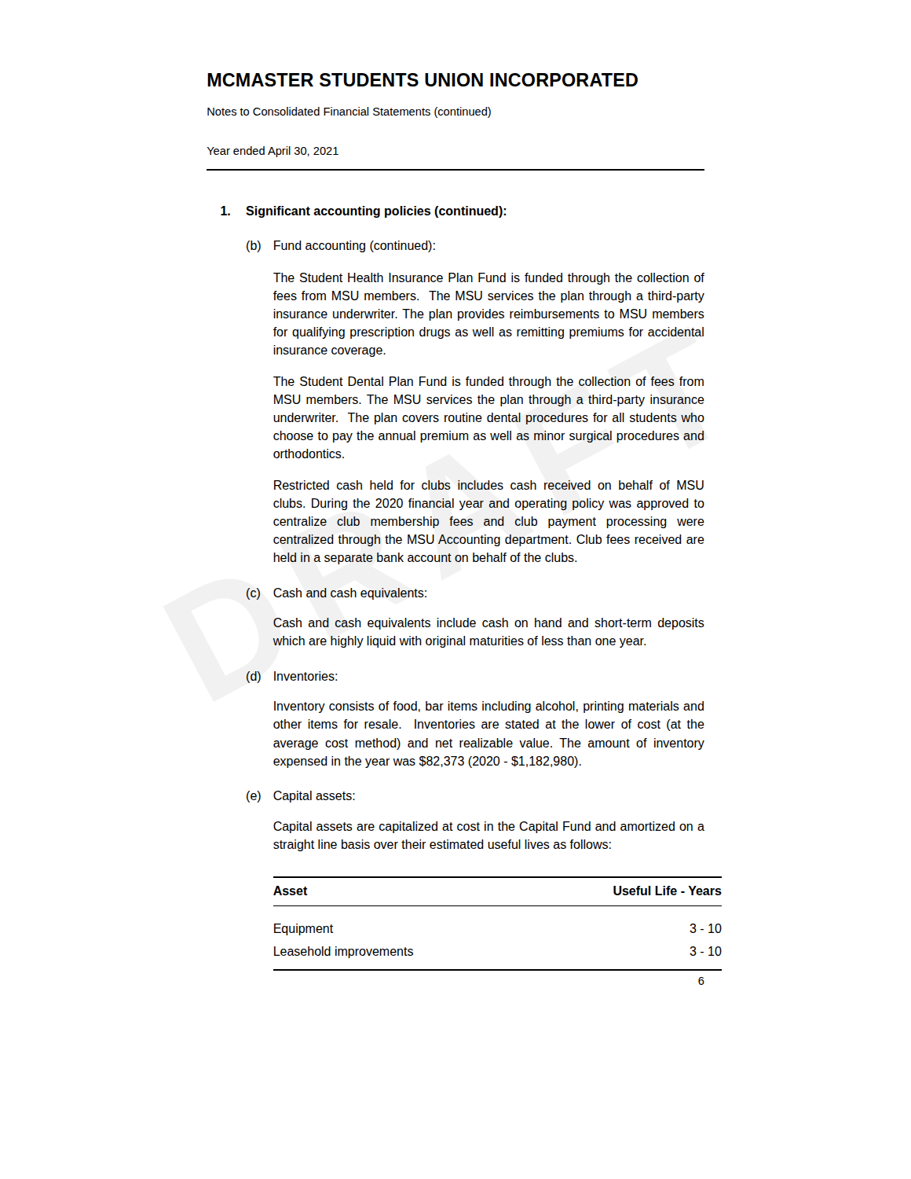DRAFT
MCMASTER STUDENTS UNION INCORPORATED
Notes to Consolidated Financial Statements (continued)
Year ended April 30, 2021
1.
Significant accounting policies (continued):
(b)
Fund accounting (continued):
The Student Health Insurance Plan Fund is funded through the collection of fees from MSU members. The MSU services the plan through a third-party insurance underwriter. The plan provides reimbursements to MSU members for qualifying prescription drugs as well as remitting premiums for accidental insurance coverage.
The Student Dental Plan Fund is funded through the collection of fees from MSU members. The MSU services the plan through a third-party insurance underwriter. The plan covers routine dental procedures for all students who choose to pay the annual premium as well as minor surgical procedures and orthodontics.
Restricted cash held for clubs includes cash received on behalf of MSU clubs. During the 2020 financial year and operating policy was approved to centralize club membership fees and club payment processing were centralized through the MSU Accounting department. Club fees received are held in a separate bank account on behalf of the clubs.
(c)
Cash and cash equivalents:
Cash and cash equivalents include cash on hand and short-term deposits which are highly liquid with original maturities of less than one year.
(d)
Inventories:
Inventory consists of food, bar items including alcohol, printing materials and other items for resale. Inventories are stated at the lower of cost (at the average cost method) and net realizable value. The amount of inventory expensed in the year was $82,373 (2020 - $1,182,980).
(e)
Capital assets:
Capital assets are capitalized at cost in the Capital Fund and amortized on a straight line basis over their estimated useful lives as follows:
| Asset | Useful Life - Years |
| --- | --- |
| Equipment | 3 - 10 |
| Leasehold improvements | 3 - 10 |
6